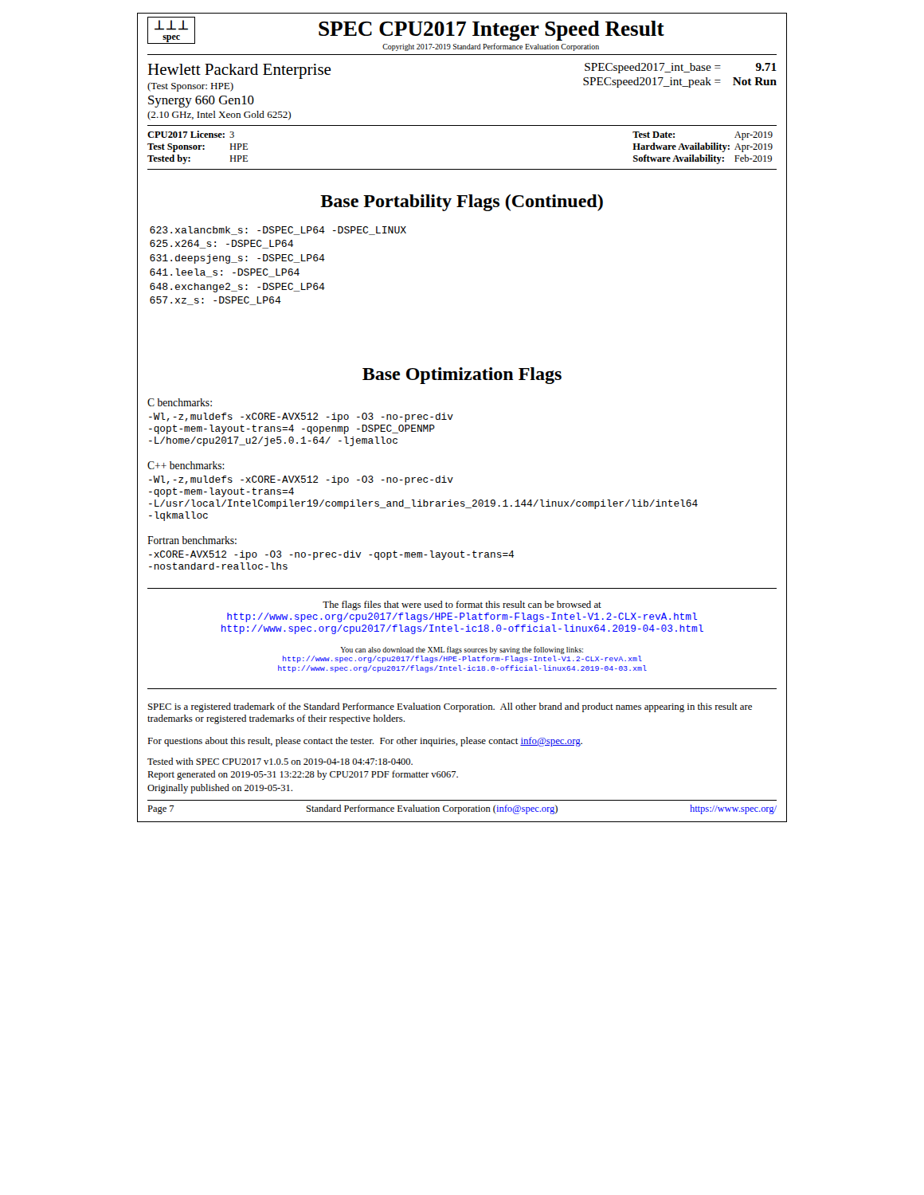⊥⊥⊥
spec
SPEC CPU2017 Integer Speed Result
Copyright 2017-2019 Standard Performance Evaluation Corporation
Hewlett Packard Enterprise
(Test Sponsor: HPE)
Synergy 660 Gen10
(2.10 GHz, Intel Xeon Gold 6252)
SPECspeed2017_int_base = 9.71
SPECspeed2017_int_peak = Not Run
| CPU2017 License: | 3 |
| Test Sponsor: | HPE |
| Tested by: | HPE |
| Test Date: | Apr-2019 |
| Hardware Availability: | Apr-2019 |
| Software Availability: | Feb-2019 |
Base Portability Flags (Continued)
623.xalancbmk_s: -DSPEC_LP64 -DSPEC_LINUX
625.x264_s: -DSPEC_LP64
631.deepsjeng_s: -DSPEC_LP64
641.leela_s: -DSPEC_LP64
648.exchange2_s: -DSPEC_LP64
657.xz_s: -DSPEC_LP64
Base Optimization Flags
C benchmarks:
-Wl,-z,muldefs -xCORE-AVX512 -ipo -O3 -no-prec-div
-qopt-mem-layout-trans=4 -qopenmp -DSPEC_OPENMP
-L/home/cpu2017_u2/je5.0.1-64/ -ljemalloc
C++ benchmarks:
-Wl,-z,muldefs -xCORE-AVX512 -ipo -O3 -no-prec-div
-qopt-mem-layout-trans=4
-L/usr/local/IntelCompiler19/compilers_and_libraries_2019.1.144/linux/compiler/lib/intel64
-lqkmalloc
Fortran benchmarks:
-xCORE-AVX512 -ipo -O3 -no-prec-div -qopt-mem-layout-trans=4
-nostandard-realloc-lhs
The flags files that were used to format this result can be browsed at
http://www.spec.org/cpu2017/flags/HPE-Platform-Flags-Intel-V1.2-CLX-revA.html
http://www.spec.org/cpu2017/flags/Intel-ic18.0-official-linux64.2019-04-03.html
You can also download the XML flags sources by saving the following links:
http://www.spec.org/cpu2017/flags/HPE-Platform-Flags-Intel-V1.2-CLX-revA.xml
http://www.spec.org/cpu2017/flags/Intel-ic18.0-official-linux64.2019-04-03.xml
SPEC is a registered trademark of the Standard Performance Evaluation Corporation. All other brand and product names appearing in this result are trademarks or registered trademarks of their respective holders.
For questions about this result, please contact the tester. For other inquiries, please contact info@spec.org.
Tested with SPEC CPU2017 v1.0.5 on 2019-04-18 04:47:18-0400.
Report generated on 2019-05-31 13:22:28 by CPU2017 PDF formatter v6067.
Originally published on 2019-05-31.
Page 7
Standard Performance Evaluation Corporation (info@spec.org)
https://www.spec.org/